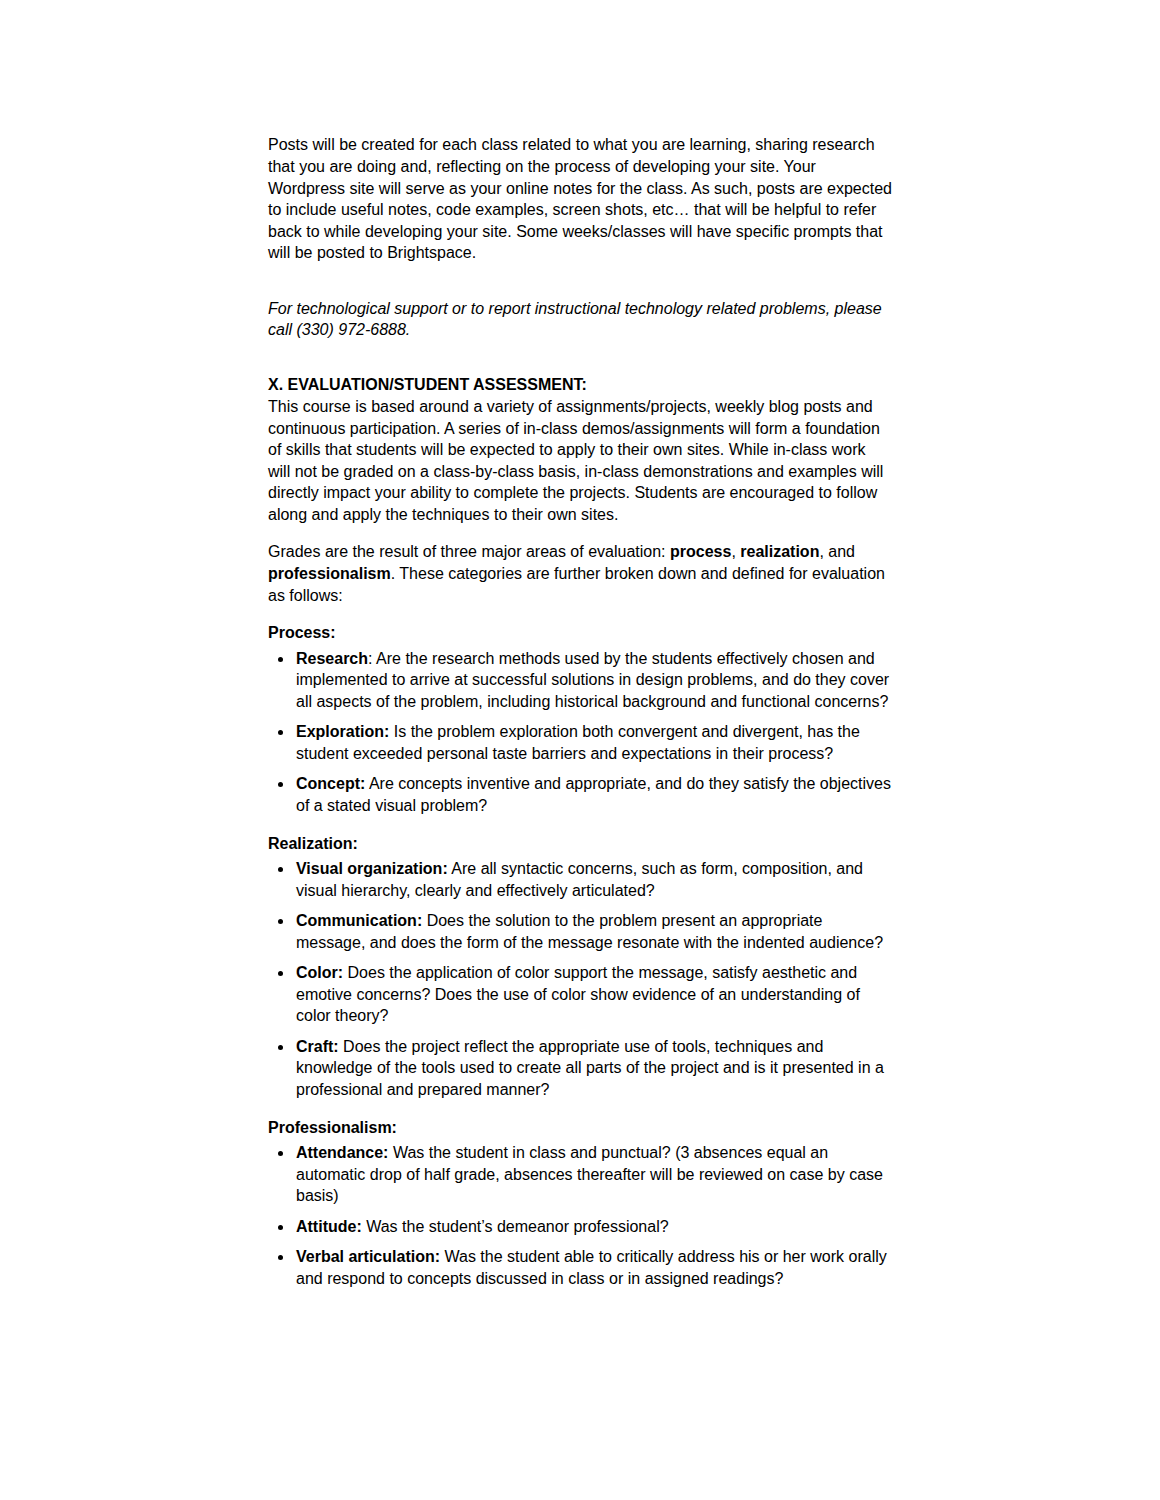Posts will be created for each class related to what you are learning, sharing research that you are doing and, reflecting on the process of developing your site. Your Wordpress site will serve as your online notes for the class. As such, posts are expected to include useful notes, code examples, screen shots, etc… that will be helpful to refer back to while developing your site. Some weeks/classes will have specific prompts that will be posted to Brightspace.
For technological support or to report instructional technology related problems, please call (330) 972-6888.
X. Evaluation/Student Assessment:
This course is based around a variety of assignments/projects, weekly blog posts and continuous participation. A series of in-class demos/assignments will form a foundation of skills that students will be expected to apply to their own sites. While in-class work will not be graded on a class-by-class basis, in-class demonstrations and examples will directly impact your ability to complete the projects. Students are encouraged to follow along and apply the techniques to their own sites.
Grades are the result of three major areas of evaluation: process, realization, and professionalism. These categories are further broken down and defined for evaluation as follows:
Process:
Research: Are the research methods used by the students effectively chosen and implemented to arrive at successful solutions in design problems, and do they cover all aspects of the problem, including historical background and functional concerns?
Exploration: Is the problem exploration both convergent and divergent, has the student exceeded personal taste barriers and expectations in their process?
Concept: Are concepts inventive and appropriate, and do they satisfy the objectives of a stated visual problem?
Realization:
Visual organization: Are all syntactic concerns, such as form, composition, and visual hierarchy, clearly and effectively articulated?
Communication: Does the solution to the problem present an appropriate message, and does the form of the message resonate with the indented audience?
Color: Does the application of color support the message, satisfy aesthetic and emotive concerns? Does the use of color show evidence of an understanding of color theory?
Craft: Does the project reflect the appropriate use of tools, techniques and knowledge of the tools used to create all parts of the project and is it presented in a professional and prepared manner?
Professionalism:
Attendance: Was the student in class and punctual? (3 absences equal an automatic drop of half grade, absences thereafter will be reviewed on case by case basis)
Attitude: Was the student’s demeanor professional?
Verbal articulation: Was the student able to critically address his or her work orally and respond to concepts discussed in class or in assigned readings?